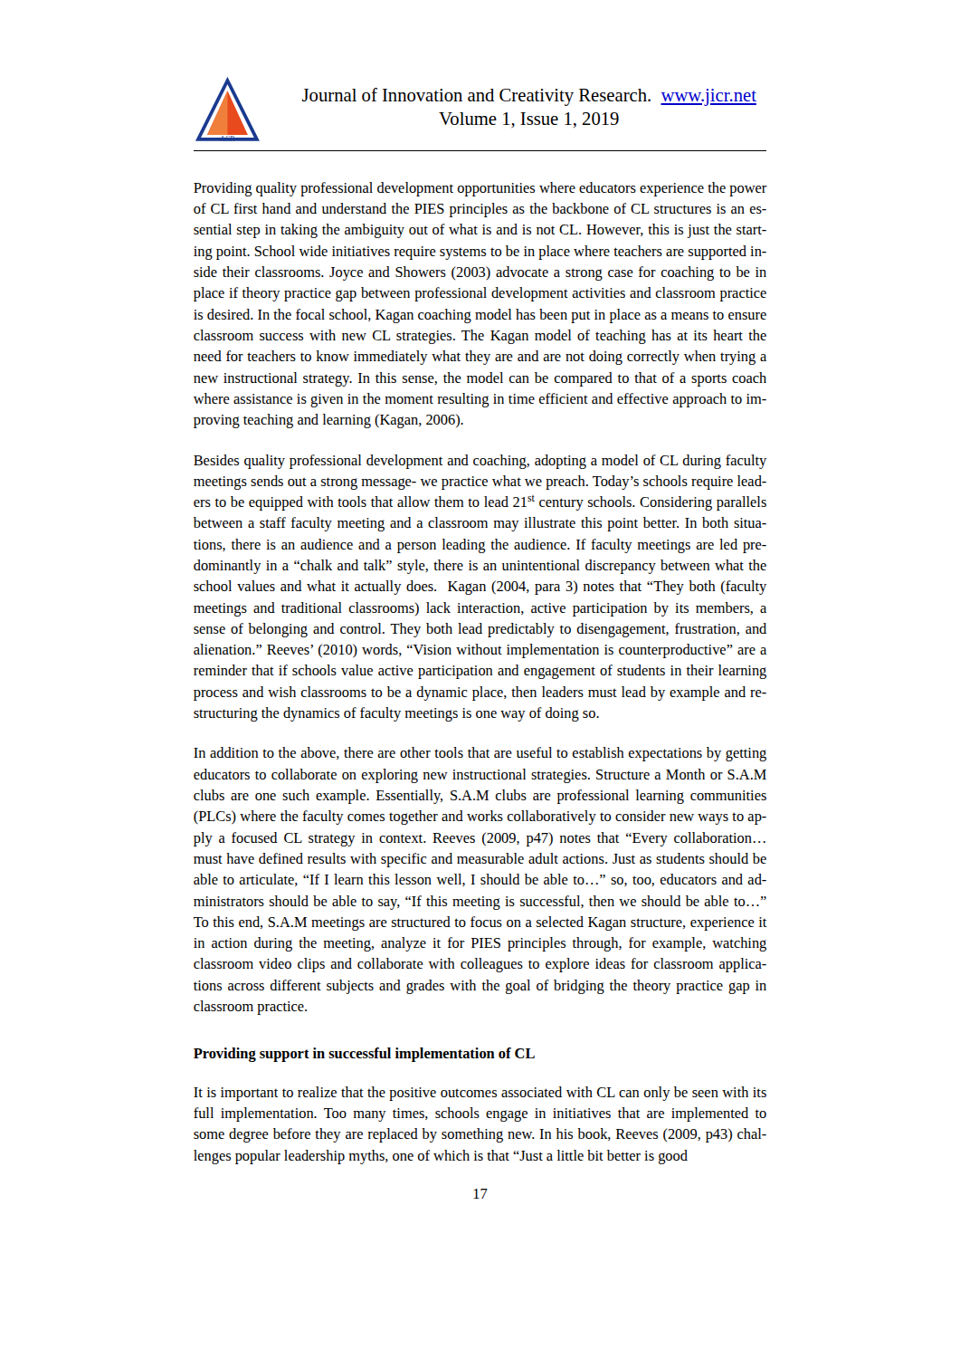ACR
Journal of Innovation and Creativity Research. www.jicr.net
Volume 1, Issue 1, 2019
Providing quality professional development opportunities where educators experience the power of CL first hand and understand the PIES principles as the backbone of CL structures is an essential step in taking the ambiguity out of what is and is not CL. However, this is just the starting point. School wide initiatives require systems to be in place where teachers are supported inside their classrooms. Joyce and Showers (2003) advocate a strong case for coaching to be in place if theory practice gap between professional development activities and classroom practice is desired. In the focal school, Kagan coaching model has been put in place as a means to ensure classroom success with new CL strategies. The Kagan model of teaching has at its heart the need for teachers to know immediately what they are and are not doing correctly when trying a new instructional strategy. In this sense, the model can be compared to that of a sports coach where assistance is given in the moment resulting in time efficient and effective approach to improving teaching and learning (Kagan, 2006).
Besides quality professional development and coaching, adopting a model of CL during faculty meetings sends out a strong message- we practice what we preach. Today’s schools require leaders to be equipped with tools that allow them to lead 21st century schools. Considering parallels between a staff faculty meeting and a classroom may illustrate this point better. In both situations, there is an audience and a person leading the audience. If faculty meetings are led predominantly in a “chalk and talk” style, there is an unintentional discrepancy between what the school values and what it actually does. Kagan (2004, para 3) notes that “They both (faculty meetings and traditional classrooms) lack interaction, active participation by its members, a sense of belonging and control. They both lead predictably to disengagement, frustration, and alienation.” Reeves’ (2010) words, “Vision without implementation is counterproductive” are a reminder that if schools value active participation and engagement of students in their learning process and wish classrooms to be a dynamic place, then leaders must lead by example and restructuring the dynamics of faculty meetings is one way of doing so.
In addition to the above, there are other tools that are useful to establish expectations by getting educators to collaborate on exploring new instructional strategies. Structure a Month or S.A.M clubs are one such example. Essentially, S.A.M clubs are professional learning communities (PLCs) where the faculty comes together and works collaboratively to consider new ways to apply a focused CL strategy in context. Reeves (2009, p47) notes that “Every collaboration… must have defined results with specific and measurable adult actions. Just as students should be able to articulate, “If I learn this lesson well, I should be able to…” so, too, educators and administrators should be able to say, “If this meeting is successful, then we should be able to…” To this end, S.A.M meetings are structured to focus on a selected Kagan structure, experience it in action during the meeting, analyze it for PIES principles through, for example, watching classroom video clips and collaborate with colleagues to explore ideas for classroom applications across different subjects and grades with the goal of bridging the theory practice gap in classroom practice.
Providing support in successful implementation of CL
It is important to realize that the positive outcomes associated with CL can only be seen with its full implementation. Too many times, schools engage in initiatives that are implemented to some degree before they are replaced by something new. In his book, Reeves (2009, p43) challenges popular leadership myths, one of which is that “Just a little bit better is good
17